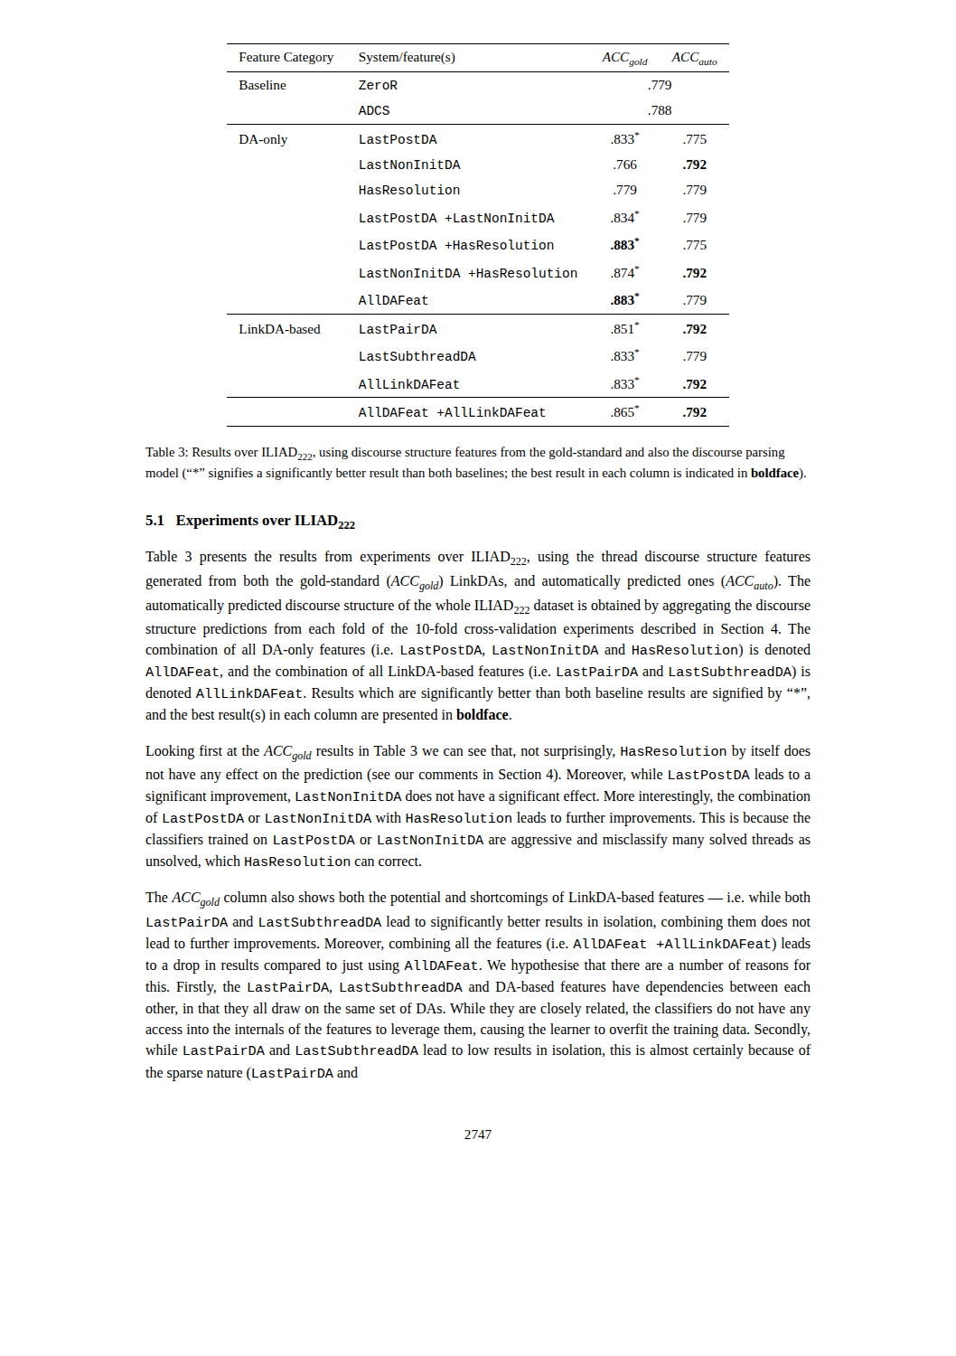| Feature Category | System/feature(s) | ACC gold | ACC auto |
| --- | --- | --- | --- |
| Baseline | ZeroR | .779 |
| | ADCS | .788 |
| DA-only | LastPostDA | .833 * | .775 |
| | LastNonInitDA | .766 | .792 |
| | HasResolution | .779 | .779 |
| | LastPostDA +LastNonInitDA | .834 * | .779 |
| | LastPostDA +HasResolution | .883 * | .775 |
| | LastNonInitDA +HasResolution | .874 * | .792 |
| | AllDAFeat | .883 * | .779 |
| LinkDA-based | LastPairDA | .851 * | .792 |
| | LastSubthreadDA | .833 * | .779 |
| | AllLinkDAFeat | .833 * | .792 |
| | AllDAFeat +AllLinkDAFeat | .865 * | .792 |
Table 3: Results over ILIAD222, using discourse structure features from the gold-standard and also the discourse parsing model (“*” signifies a significantly better result than both baselines; the best result in each column is indicated in boldface).
5.1 Experiments over ILIAD222
Table 3 presents the results from experiments over ILIAD222, using the thread discourse structure features generated from both the gold-standard (ACCgold) LinkDAs, and automatically predicted ones (ACCauto). The automatically predicted discourse structure of the whole ILIAD222 dataset is obtained by aggregating the discourse structure predictions from each fold of the 10-fold cross-validation experiments described in Section 4. The combination of all DA-only features (i.e. LastPostDA, LastNonInitDA and HasResolution) is denoted AllDAFeat, and the combination of all LinkDA-based features (i.e. LastPairDA and LastSubthreadDA) is denoted AllLinkDAFeat. Results which are significantly better than both baseline results are signified by “*”, and the best result(s) in each column are presented in boldface.
Looking first at the ACCgold results in Table 3 we can see that, not surprisingly, HasResolution by itself does not have any effect on the prediction (see our comments in Section 4). Moreover, while LastPostDA leads to a significant improvement, LastNonInitDA does not have a significant effect. More interestingly, the combination of LastPostDA or LastNonInitDA with HasResolution leads to further improvements. This is because the classifiers trained on LastPostDA or LastNonInitDA are aggressive and misclassify many solved threads as unsolved, which HasResolution can correct.
The ACCgold column also shows both the potential and shortcomings of LinkDA-based features — i.e. while both LastPairDA and LastSubthreadDA lead to significantly better results in isolation, combining them does not lead to further improvements. Moreover, combining all the features (i.e. AllDAFeat +AllLinkDAFeat) leads to a drop in results compared to just using AllDAFeat. We hypothesise that there are a number of reasons for this. Firstly, the LastPairDA, LastSubthreadDA and DA-based features have dependencies between each other, in that they all draw on the same set of DAs. While they are closely related, the classifiers do not have any access into the internals of the features to leverage them, causing the learner to overfit the training data. Secondly, while LastPairDA and LastSubthreadDA lead to low results in isolation, this is almost certainly because of the sparse nature (LastPairDA and
2747